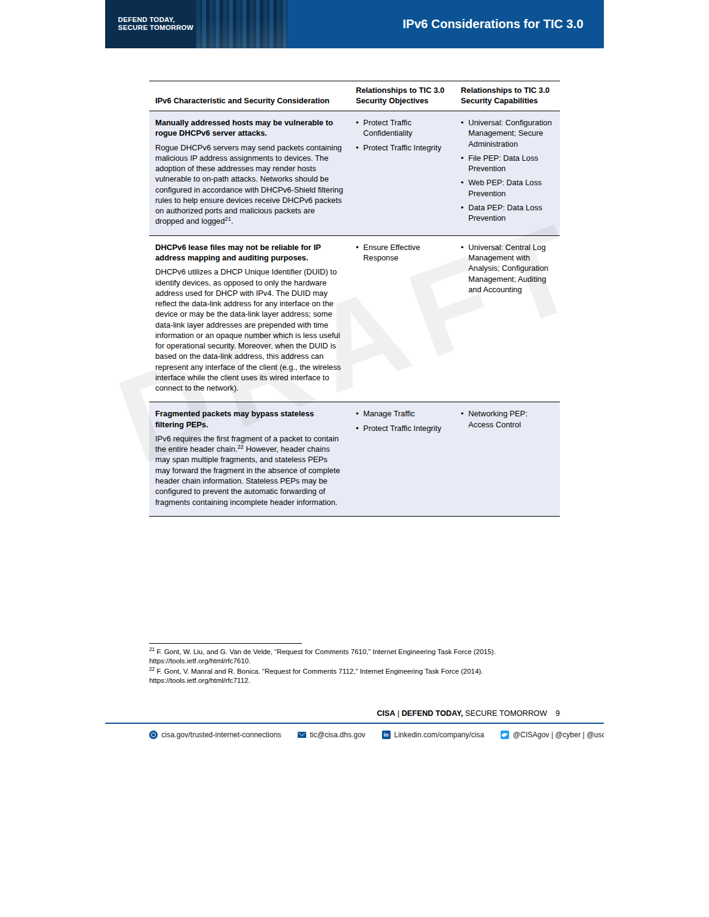DEFEND TODAY,
SECURE TOMORROW
IPv6 Considerations for TIC 3.0
DRAFT
| IPv6 Characteristic and Security Consideration | Relationships to TIC 3.0 Security Objectives | Relationships to TIC 3.0 Security Capabilities |
| --- | --- | --- |
| Manually addressed hosts may be vulnerable to rogue DHCPv6 server attacks. Rogue DHCPv6 servers may send packets containing malicious IP address assignments to devices. The adoption of these addresses may render hosts vulnerable to on-path attacks. Networks should be configured in accordance with DHCPv6-Shield filtering rules to help ensure devices receive DHCPv6 packets on authorized ports and malicious packets are dropped and logged 21 . | Protect Traffic Confidentiality Protect Traffic Integrity | Universal: Configuration Management; Secure Administration File PEP: Data Loss Prevention Web PEP: Data Loss Prevention Data PEP: Data Loss Prevention |
| DHCPv6 lease files may not be reliable for IP address mapping and auditing purposes. DHCPv6 utilizes a DHCP Unique Identifier (DUID) to identify devices, as opposed to only the hardware address used for DHCP with IPv4. The DUID may reflect the data-link address for any interface on the device or may be the data-link layer address; some data-link layer addresses are prepended with time information or an opaque number which is less useful for operational security. Moreover, when the DUID is based on the data-link address, this address can represent any interface of the client (e.g., the wireless interface while the client uses its wired interface to connect to the network). | Ensure Effective Response | Universal: Central Log Management with Analysis; Configuration Management; Auditing and Accounting |
| Fragmented packets may bypass stateless filtering PEPs. IPv6 requires the first fragment of a packet to contain the entire header chain. 22 However, header chains may span multiple fragments, and stateless PEPs may forward the fragment in the absence of complete header chain information. Stateless PEPs may be configured to prevent the automatic forwarding of fragments containing incomplete header information. | Manage Traffic Protect Traffic Integrity | Networking PEP: Access Control |
21 F. Gont, W. Liu, and G. Van de Velde, “Request for Comments 7610,” Internet Engineering Task Force (2015). https://tools.ietf.org/html/rfc7610.
22 F. Gont, V. Manral and R. Bonica. “Request for Comments 7112,” Internet Engineering Task Force (2014). https://tools.ietf.org/html/rfc7112.
CISA | DEFEND TODAY, SECURE TOMORROW 9
cisa.gov/trusted-internet-connections
tic@cisa.dhs.gov
in Linkedin.com/company/cisa
@CISAgov | @cyber | @uscert_gov